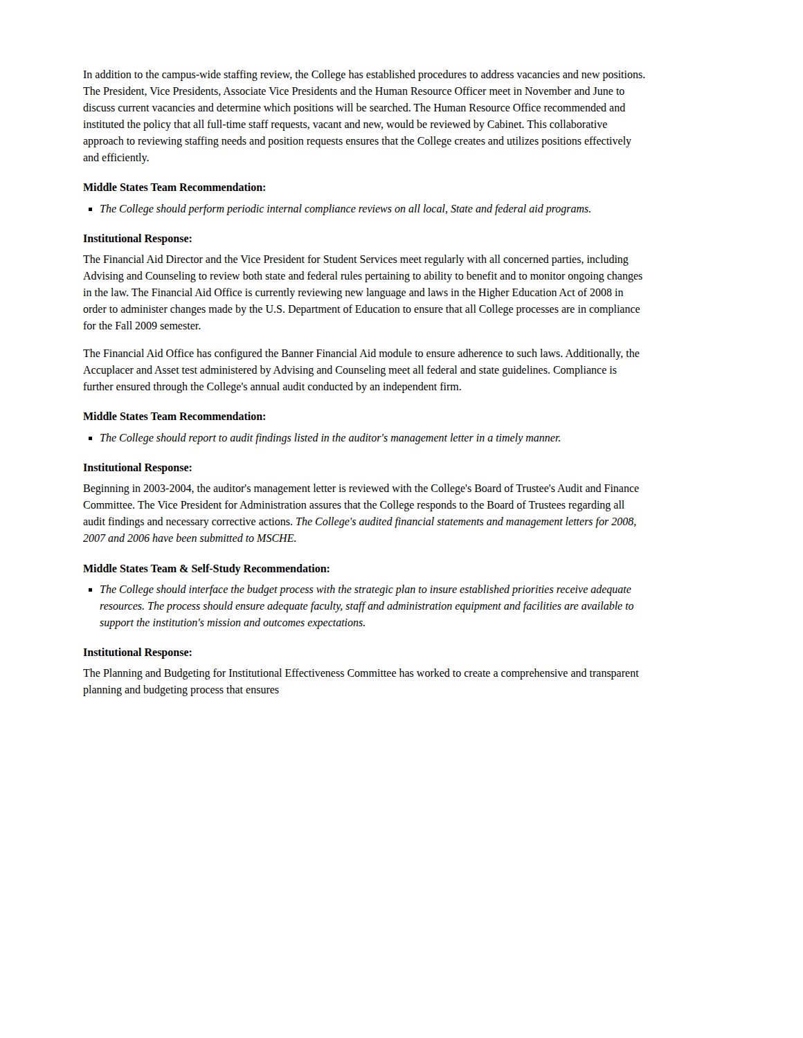In addition to the campus-wide staffing review, the College has established procedures to address vacancies and new positions. The President, Vice Presidents, Associate Vice Presidents and the Human Resource Officer meet in November and June to discuss current vacancies and determine which positions will be searched. The Human Resource Office recommended and instituted the policy that all full-time staff requests, vacant and new, would be reviewed by Cabinet. This collaborative approach to reviewing staffing needs and position requests ensures that the College creates and utilizes positions effectively and efficiently.
Middle States Team Recommendation:
The College should perform periodic internal compliance reviews on all local, State and federal aid programs.
Institutional Response:
The Financial Aid Director and the Vice President for Student Services meet regularly with all concerned parties, including Advising and Counseling to review both state and federal rules pertaining to ability to benefit and to monitor ongoing changes in the law. The Financial Aid Office is currently reviewing new language and laws in the Higher Education Act of 2008 in order to administer changes made by the U.S. Department of Education to ensure that all College processes are in compliance for the Fall 2009 semester.
The Financial Aid Office has configured the Banner Financial Aid module to ensure adherence to such laws. Additionally, the Accuplacer and Asset test administered by Advising and Counseling meet all federal and state guidelines. Compliance is further ensured through the College's annual audit conducted by an independent firm.
Middle States Team Recommendation:
The College should report to audit findings listed in the auditor's management letter in a timely manner.
Institutional Response:
Beginning in 2003-2004, the auditor's management letter is reviewed with the College's Board of Trustee's Audit and Finance Committee. The Vice President for Administration assures that the College responds to the Board of Trustees regarding all audit findings and necessary corrective actions. The College's audited financial statements and management letters for 2008, 2007 and 2006 have been submitted to MSCHE.
Middle States Team & Self-Study Recommendation:
The College should interface the budget process with the strategic plan to insure established priorities receive adequate resources. The process should ensure adequate faculty, staff and administration equipment and facilities are available to support the institution's mission and outcomes expectations.
Institutional Response:
The Planning and Budgeting for Institutional Effectiveness Committee has worked to create a comprehensive and transparent planning and budgeting process that ensures